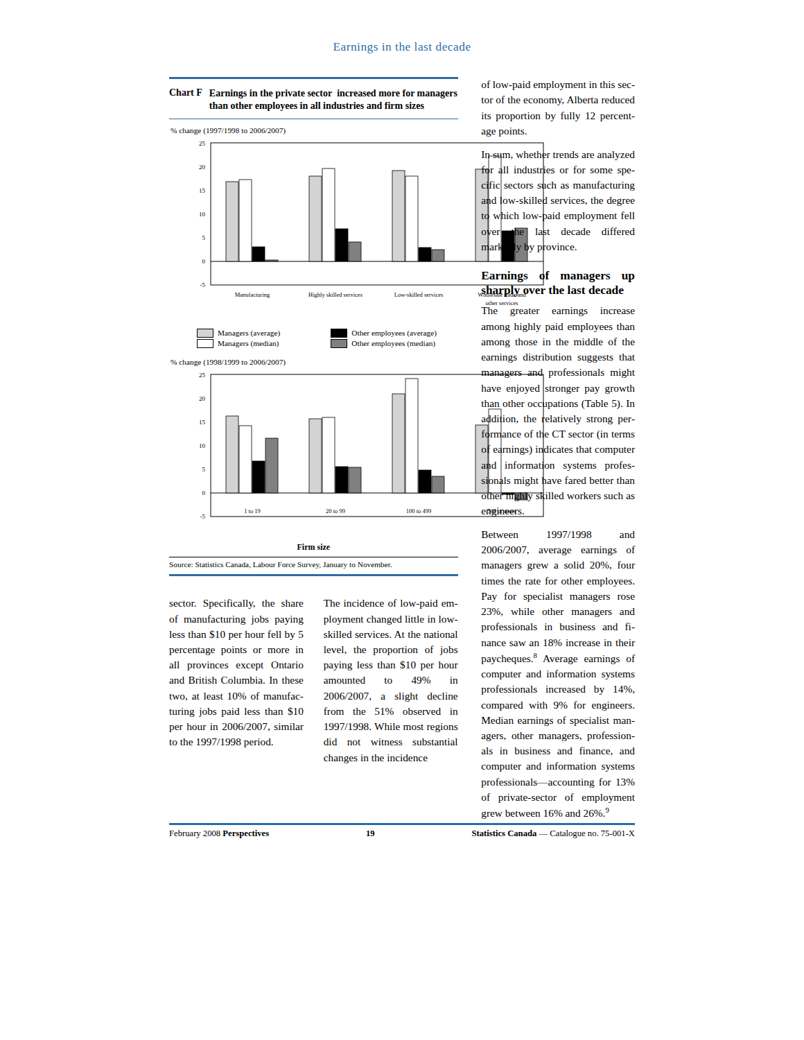Earnings in the last decade
Chart F Earnings in the private sector increased more for managers than other employees in all industries and firm sizes
% change (1997/1998 to 2006/2007)
25 20 15 10 5 0 -5 Manufacturing Highly skilled services Low-skilled services Wholesale trade and other services
Managers (average)
Other employees (average)
Managers (median)
Other employees (median)
% change (1998/1999 to 2006/2007)
25 20 15 10 5 0 -5 1 to 19 20 to 99 100 to 499 500 or more
Firm size
Source: Statistics Canada, Labour Force Survey, January to November.
sector. Specifically, the share of manufacturing jobs paying less than $10 per hour fell by 5 percentage points or more in all provinces except Ontario and British Columbia. In these two, at least 10% of manufacturing jobs paid less than $10 per hour in 2006/2007, similar to the 1997/1998 period.
The incidence of low-paid employment changed little in low-skilled services. At the national level, the proportion of jobs paying less than $10 per hour amounted to 49% in 2006/2007, a slight decline from the 51% observed in 1997/1998. While most regions did not witness substantial changes in the incidence
of low-paid employment in this sector of the economy, Alberta reduced its proportion by fully 12 percentage points.
In sum, whether trends are analyzed for all industries or for some specific sectors such as manufacturing and low-skilled services, the degree to which low-paid employment fell over the last decade differed markedly by province.
Earnings of managers up sharply over the last decade
The greater earnings increase among highly paid employees than among those in the middle of the earnings distribution suggests that managers and professionals might have enjoyed stronger pay growth than other occupations (Table 5). In addition, the relatively strong performance of the CT sector (in terms of earnings) indicates that computer and information systems professionals might have fared better than other highly skilled workers such as engineers.
Between 1997/1998 and 2006/2007, average earnings of managers grew a solid 20%, four times the rate for other employees. Pay for specialist managers rose 23%, while other managers and professionals in business and finance saw an 18% increase in their paycheques.8 Average earnings of computer and information systems professionals increased by 14%, compared with 9% for engineers. Median earnings of specialist managers, other managers, professionals in business and finance, and computer and information systems professionals—accounting for 13% of private-sector of employment grew between 16% and 26%.9
February 2008 Perspectives
19
Statistics Canada — Catalogue no. 75-001-X